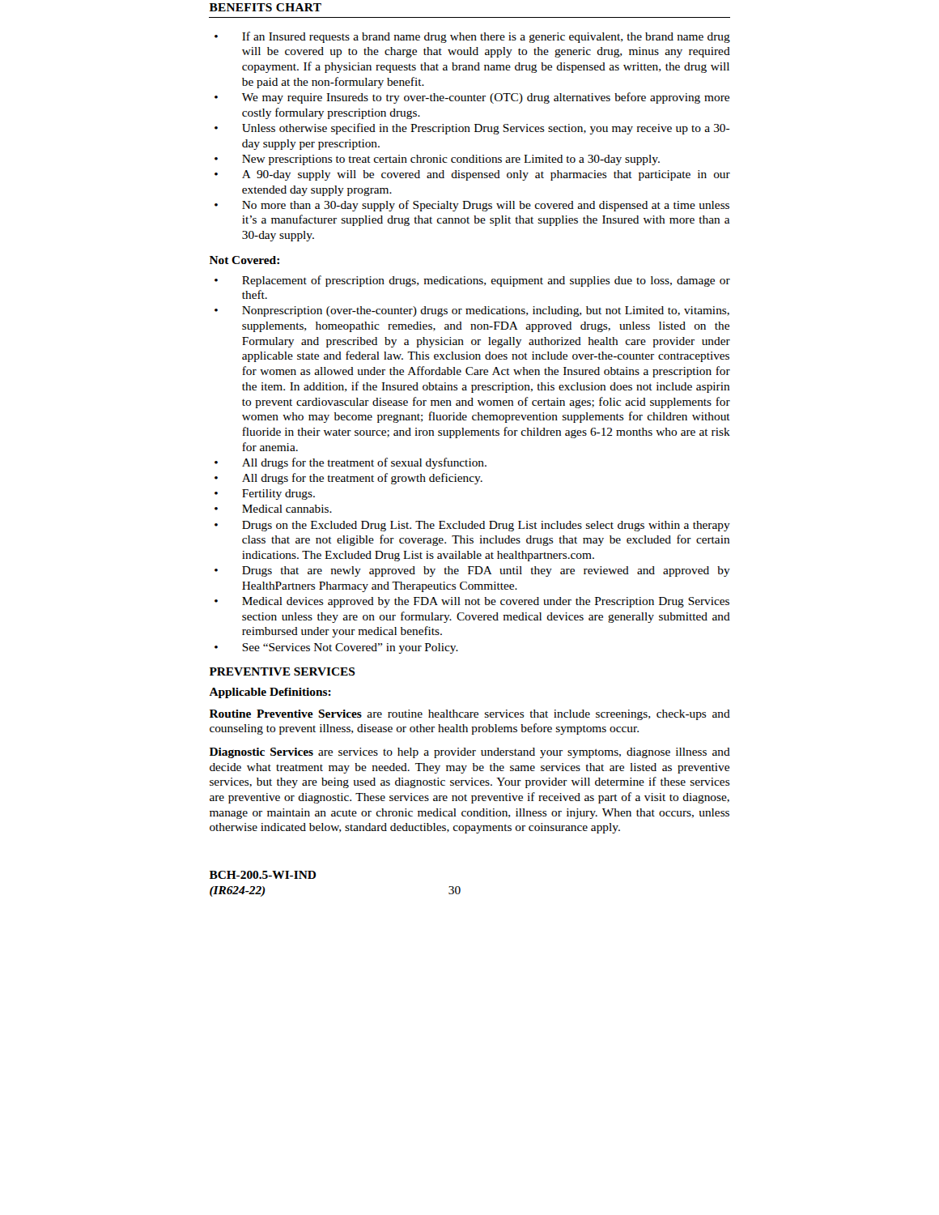BENEFITS CHART
If an Insured requests a brand name drug when there is a generic equivalent, the brand name drug will be covered up to the charge that would apply to the generic drug, minus any required copayment. If a physician requests that a brand name drug be dispensed as written, the drug will be paid at the non-formulary benefit.
We may require Insureds to try over-the-counter (OTC) drug alternatives before approving more costly formulary prescription drugs.
Unless otherwise specified in the Prescription Drug Services section, you may receive up to a 30-day supply per prescription.
New prescriptions to treat certain chronic conditions are Limited to a 30-day supply.
A 90-day supply will be covered and dispensed only at pharmacies that participate in our extended day supply program.
No more than a 30-day supply of Specialty Drugs will be covered and dispensed at a time unless it’s a manufacturer supplied drug that cannot be split that supplies the Insured with more than a 30-day supply.
Not Covered:
Replacement of prescription drugs, medications, equipment and supplies due to loss, damage or theft.
Nonprescription (over-the-counter) drugs or medications, including, but not Limited to, vitamins, supplements, homeopathic remedies, and non-FDA approved drugs, unless listed on the Formulary and prescribed by a physician or legally authorized health care provider under applicable state and federal law. This exclusion does not include over-the-counter contraceptives for women as allowed under the Affordable Care Act when the Insured obtains a prescription for the item. In addition, if the Insured obtains a prescription, this exclusion does not include aspirin to prevent cardiovascular disease for men and women of certain ages; folic acid supplements for women who may become pregnant; fluoride chemoprevention supplements for children without fluoride in their water source; and iron supplements for children ages 6-12 months who are at risk for anemia.
All drugs for the treatment of sexual dysfunction.
All drugs for the treatment of growth deficiency.
Fertility drugs.
Medical cannabis.
Drugs on the Excluded Drug List. The Excluded Drug List includes select drugs within a therapy class that are not eligible for coverage. This includes drugs that may be excluded for certain indications. The Excluded Drug List is available at healthpartners.com.
Drugs that are newly approved by the FDA until they are reviewed and approved by HealthPartners Pharmacy and Therapeutics Committee.
Medical devices approved by the FDA will not be covered under the Prescription Drug Services section unless they are on our formulary. Covered medical devices are generally submitted and reimbursed under your medical benefits.
See “Services Not Covered” in your Policy.
PREVENTIVE SERVICES
Applicable Definitions:
Routine Preventive Services are routine healthcare services that include screenings, check-ups and counseling to prevent illness, disease or other health problems before symptoms occur.
Diagnostic Services are services to help a provider understand your symptoms, diagnose illness and decide what treatment may be needed. They may be the same services that are listed as preventive services, but they are being used as diagnostic services. Your provider will determine if these services are preventive or diagnostic. These services are not preventive if received as part of a visit to diagnose, manage or maintain an acute or chronic medical condition, illness or injury. When that occurs, unless otherwise indicated below, standard deductibles, copayments or coinsurance apply.
BCH-200.5-WI-IND
(IR624-22) 30